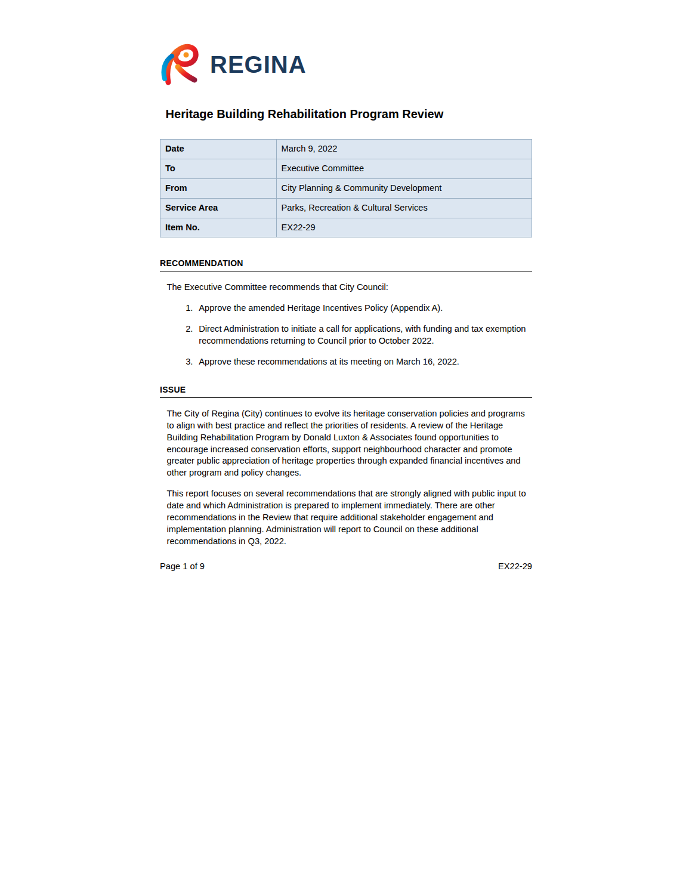REGINA
Heritage Building Rehabilitation Program Review
| Date | March 9, 2022 |
| To | Executive Committee |
| From | City Planning & Community Development |
| Service Area | Parks, Recreation & Cultural Services |
| Item No. | EX22-29 |
RECOMMENDATION
The Executive Committee recommends that City Council:
Approve the amended Heritage Incentives Policy (Appendix A).
Direct Administration to initiate a call for applications, with funding and tax exemption recommendations returning to Council prior to October 2022.
Approve these recommendations at its meeting on March 16, 2022.
ISSUE
The City of Regina (City) continues to evolve its heritage conservation policies and programs to align with best practice and reflect the priorities of residents. A review of the Heritage Building Rehabilitation Program by Donald Luxton & Associates found opportunities to encourage increased conservation efforts, support neighbourhood character and promote greater public appreciation of heritage properties through expanded financial incentives and other program and policy changes.
This report focuses on several recommendations that are strongly aligned with public input to date and which Administration is prepared to implement immediately. There are other recommendations in the Review that require additional stakeholder engagement and implementation planning. Administration will report to Council on these additional recommendations in Q3, 2022.
Page 1 of 9 EX22-29